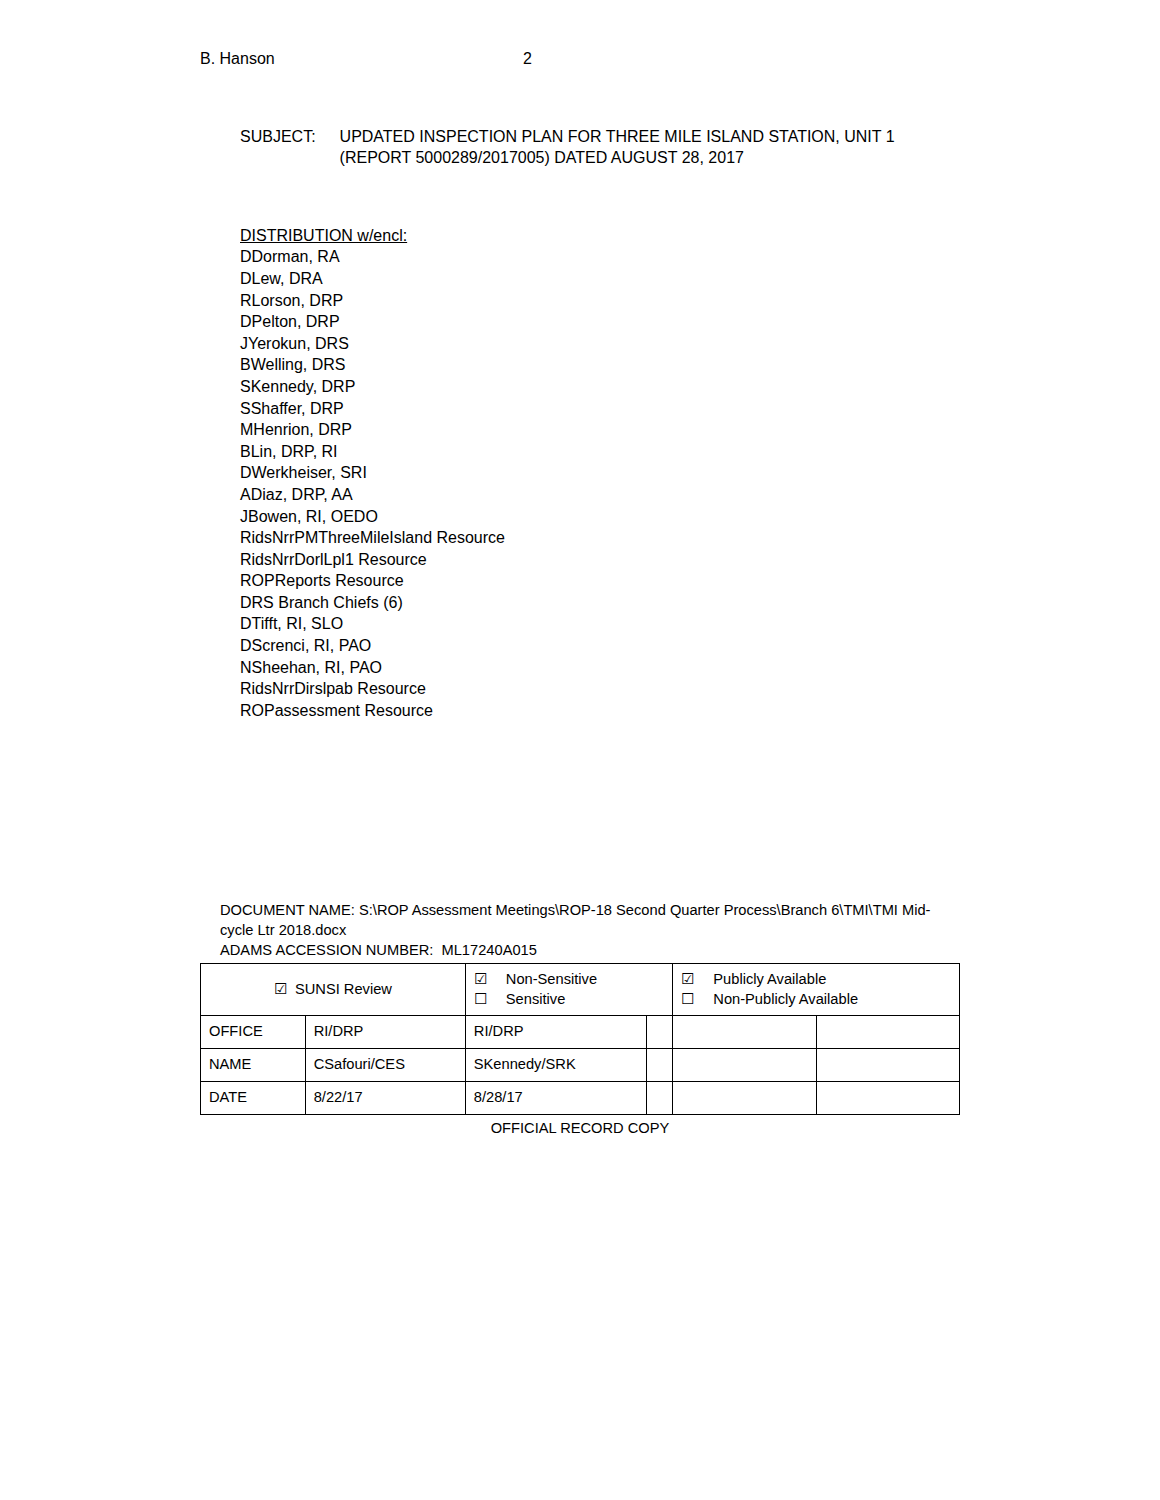B. Hanson
2
| SUBJECT: | UPDATED INSPECTION PLAN FOR THREE MILE ISLAND STATION, UNIT 1 (REPORT 5000289/2017005) DATED AUGUST 28, 2017 |
DISTRIBUTION w/encl:
DDorman, RA
DLew, DRA
RLorson, DRP
DPelton, DRP
JYerokun, DRS
BWelling, DRS
SKennedy, DRP
SShaffer, DRP
MHenrion, DRP
BLin, DRP, RI
DWerkheiser, SRI
ADiaz, DRP, AA
JBowen, RI, OEDO
RidsNrrPMThreeMileIsland Resource
RidsNrrDorlLpl1 Resource
ROPReports Resource
DRS Branch Chiefs (6)
DTifft, RI, SLO
DScrenci, RI, PAO
NSheehan, RI, PAO
RidsNrrDirslpab Resource
ROPassessment Resource
DOCUMENT NAME: S:\ROP Assessment Meetings\ROP-18 Second Quarter Process\Branch 6\TMI\TMI Mid-cycle Ltr 2018.docx
ADAMS ACCESSION NUMBER: ML17240A015
| ☑ SUNSI Review | ☑ Non-Sensitive ☐ Sensitive | ☑ Publicly Available ☐ Non-Publicly Available |
| OFFICE | RI/DRP | RI/DRP | | | |
| NAME | CSafouri/CES | SKennedy/SRK | | | |
| DATE | 8/22/17 | 8/28/17 | | | |
OFFICIAL RECORD COPY